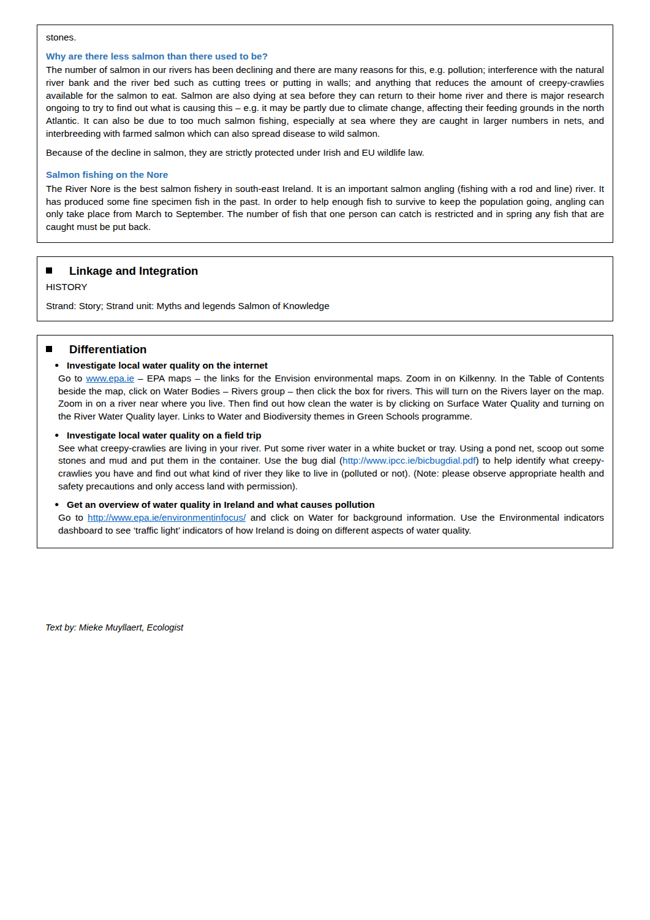stones.
Why are there less salmon than there used to be?
The number of salmon in our rivers has been declining and there are many reasons for this, e.g. pollution; interference with the natural river bank and the river bed such as cutting trees or putting in walls; and anything that reduces the amount of creepy-crawlies available for the salmon to eat. Salmon are also dying at sea before they can return to their home river and there is major research ongoing to try to find out what is causing this – e.g. it may be partly due to climate change, affecting their feeding grounds in the north Atlantic. It can also be due to too much salmon fishing, especially at sea where they are caught in larger numbers in nets, and interbreeding with farmed salmon which can also spread disease to wild salmon.
Because of the decline in salmon, they are strictly protected under Irish and EU wildlife law.
Salmon fishing on the Nore
The River Nore is the best salmon fishery in south-east Ireland. It is an important salmon angling (fishing with a rod and line) river. It has produced some fine specimen fish in the past. In order to help enough fish to survive to keep the population going, angling can only take place from March to September. The number of fish that one person can catch is restricted and in spring any fish that are caught must be put back.
Linkage and Integration
HISTORY
Strand: Story; Strand unit: Myths and legends Salmon of Knowledge
Differentiation
Investigate local water quality on the internet
Go to www.epa.ie – EPA maps – the links for the Envision environmental maps. Zoom in on Kilkenny. In the Table of Contents beside the map, click on Water Bodies – Rivers group – then click the box for rivers. This will turn on the Rivers layer on the map. Zoom in on a river near where you live. Then find out how clean the water is by clicking on Surface Water Quality and turning on the River Water Quality layer. Links to Water and Biodiversity themes in Green Schools programme.
Investigate local water quality on a field trip
See what creepy-crawlies are living in your river. Put some river water in a white bucket or tray. Using a pond net, scoop out some stones and mud and put them in the container. Use the bug dial (http://www.ipcc.ie/bicbugdial.pdf) to help identify what creepy-crawlies you have and find out what kind of river they like to live in (polluted or not). (Note: please observe appropriate health and safety precautions and only access land with permission).
Get an overview of water quality in Ireland and what causes pollution
Go to http://www.epa.ie/environmentinfocus/ and click on Water for background information. Use the Environmental indicators dashboard to see ‘traffic light’ indicators of how Ireland is doing on different aspects of water quality.
Text by: Mieke Muyllaert, Ecologist